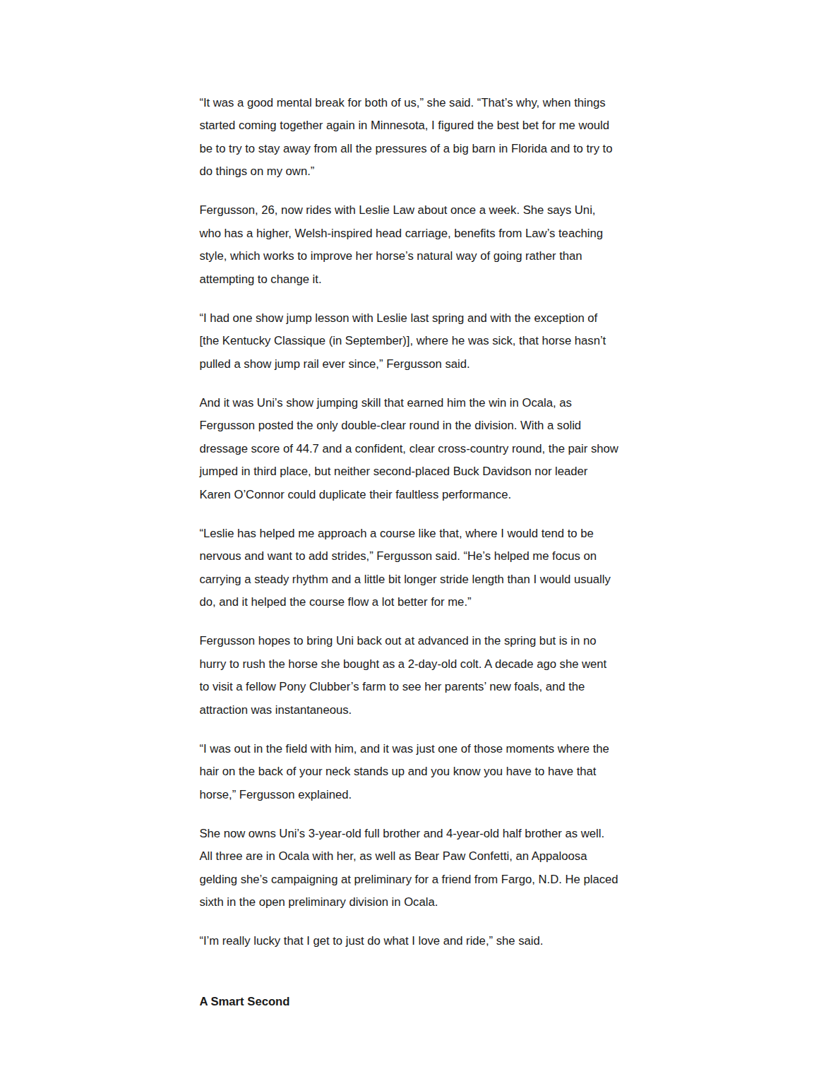“It was a good mental break for both of us,” she said. “That’s why, when things started coming together again in Minnesota, I figured the best bet for me would be to try to stay away from all the pressures of a big barn in Florida and to try to do things on my own.”
Fergusson, 26, now rides with Leslie Law about once a week. She says Uni, who has a higher, Welsh-inspired head carriage, benefits from Law’s teaching style, which works to improve her horse’s natural way of going rather than attempting to change it.
“I had one show jump lesson with Leslie last spring and with the exception of [the Kentucky Classique (in September)], where he was sick, that horse hasn’t pulled a show jump rail ever since,” Fergusson said.
And it was Uni’s show jumping skill that earned him the win in Ocala, as Fergusson posted the only double-clear round in the division. With a solid dressage score of 44.7 and a confident, clear cross-country round, the pair show jumped in third place, but neither second-placed Buck Davidson nor leader Karen O’Connor could duplicate their faultless performance.
“Leslie has helped me approach a course like that, where I would tend to be nervous and want to add strides,” Fergusson said. “He’s helped me focus on carrying a steady rhythm and a little bit longer stride length than I would usually do, and it helped the course flow a lot better for me.”
Fergusson hopes to bring Uni back out at advanced in the spring but is in no hurry to rush the horse she bought as a 2-day-old colt. A decade ago she went to visit a fellow Pony Clubber’s farm to see her parents’ new foals, and the attraction was instantaneous.
“I was out in the field with him, and it was just one of those moments where the hair on the back of your neck stands up and you know you have to have that horse,” Fergusson explained.
She now owns Uni’s 3-year-old full brother and 4-year-old half brother as well. All three are in Ocala with her, as well as Bear Paw Confetti, an Appaloosa gelding she’s campaigning at preliminary for a friend from Fargo, N.D. He placed sixth in the open preliminary division in Ocala.
“I’m really lucky that I get to just do what I love and ride,” she said.
A Smart Second